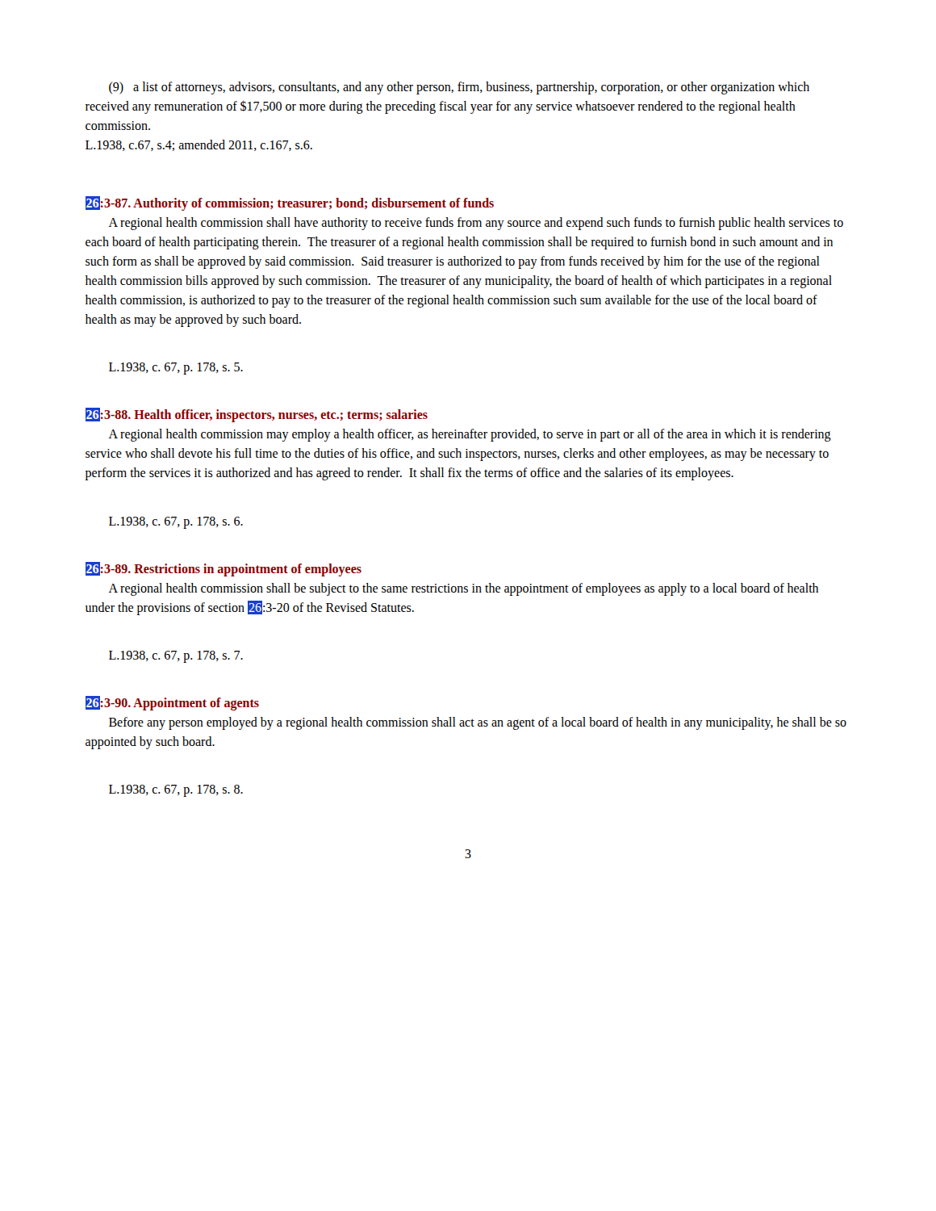(9) a list of attorneys, advisors, consultants, and any other person, firm, business, partnership, corporation, or other organization which received any remuneration of $17,500 or more during the preceding fiscal year for any service whatsoever rendered to the regional health commission.
L.1938, c.67, s.4; amended 2011, c.167, s.6.
26:3-87. Authority of commission; treasurer; bond; disbursement of funds
A regional health commission shall have authority to receive funds from any source and expend such funds to furnish public health services to each board of health participating therein. The treasurer of a regional health commission shall be required to furnish bond in such amount and in such form as shall be approved by said commission. Said treasurer is authorized to pay from funds received by him for the use of the regional health commission bills approved by such commission. The treasurer of any municipality, the board of health of which participates in a regional health commission, is authorized to pay to the treasurer of the regional health commission such sum available for the use of the local board of health as may be approved by such board.
L.1938, c. 67, p. 178, s. 5.
26:3-88. Health officer, inspectors, nurses, etc.; terms; salaries
A regional health commission may employ a health officer, as hereinafter provided, to serve in part or all of the area in which it is rendering service who shall devote his full time to the duties of his office, and such inspectors, nurses, clerks and other employees, as may be necessary to perform the services it is authorized and has agreed to render. It shall fix the terms of office and the salaries of its employees.
L.1938, c. 67, p. 178, s. 6.
26:3-89. Restrictions in appointment of employees
A regional health commission shall be subject to the same restrictions in the appointment of employees as apply to a local board of health under the provisions of section 26:3-20 of the Revised Statutes.
L.1938, c. 67, p. 178, s. 7.
26:3-90. Appointment of agents
Before any person employed by a regional health commission shall act as an agent of a local board of health in any municipality, he shall be so appointed by such board.
L.1938, c. 67, p. 178, s. 8.
3